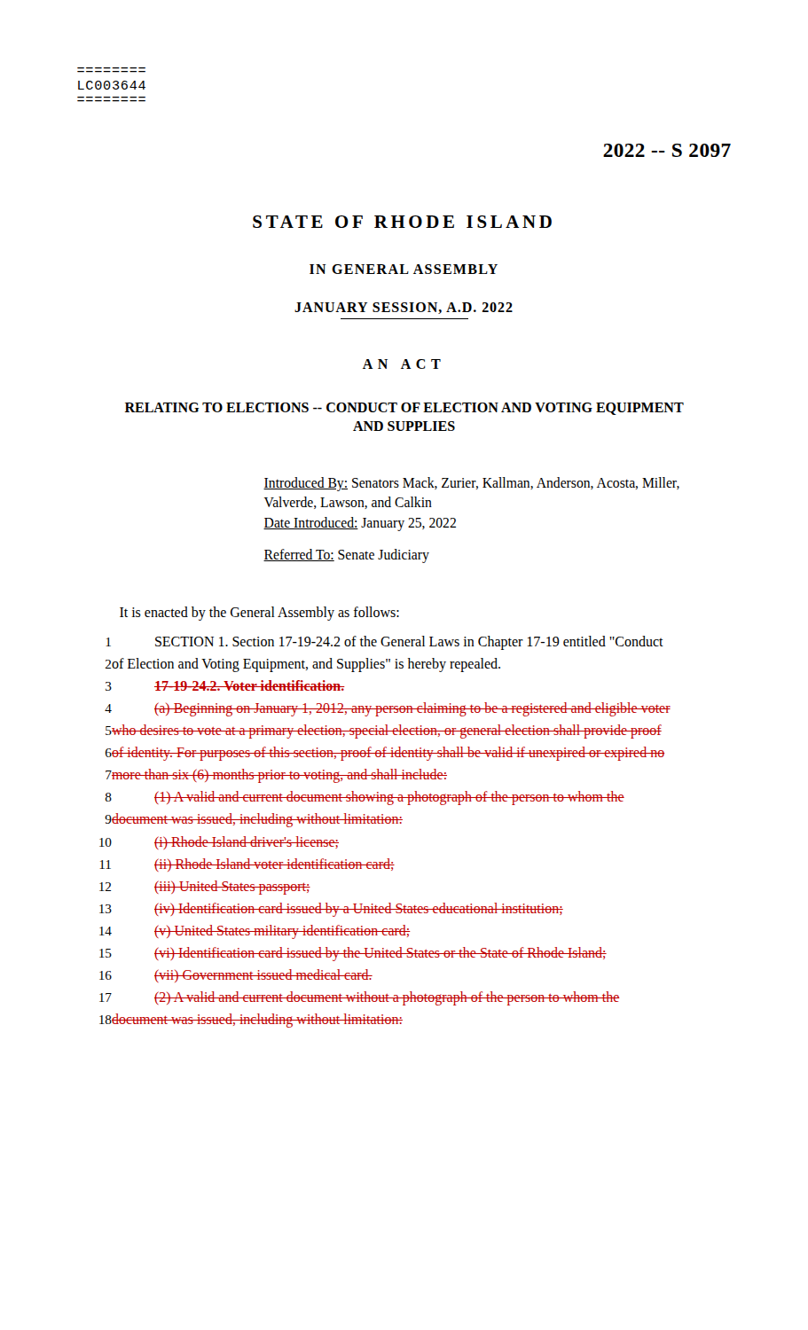========
LC003644
========
2022 -- S 2097
STATE OF RHODE ISLAND
IN GENERAL ASSEMBLY
JANUARY SESSION, A.D. 2022
AN ACT
RELATING TO ELECTIONS -- CONDUCT OF ELECTION AND VOTING EQUIPMENT
AND SUPPLIES
Introduced By: Senators Mack, Zurier, Kallman, Anderson, Acosta, Miller, Valverde, Lawson, and Calkin
Date Introduced: January 25, 2022
Referred To: Senate Judiciary
It is enacted by the General Assembly as follows:
| 1 | SECTION 1. Section 17-19-24.2 of the General Laws in Chapter 17-19 entitled "Conduct |
| 2 | of Election and Voting Equipment, and Supplies" is hereby repealed. |
| 3 | 17-19-24.2. Voter identification. |
| 4 | (a) Beginning on January 1, 2012, any person claiming to be a registered and eligible voter |
| 5 | who desires to vote at a primary election, special election, or general election shall provide proof |
| 6 | of identity. For purposes of this section, proof of identity shall be valid if unexpired or expired no |
| 7 | more than six (6) months prior to voting, and shall include: |
| 8 | (1) A valid and current document showing a photograph of the person to whom the |
| 9 | document was issued, including without limitation: |
| 10 | (i) Rhode Island driver's license; |
| 11 | (ii) Rhode Island voter identification card; |
| 12 | (iii) United States passport; |
| 13 | (iv) Identification card issued by a United States educational institution; |
| 14 | (v) United States military identification card; |
| 15 | (vi) Identification card issued by the United States or the State of Rhode Island; |
| 16 | (vii) Government issued medical card. |
| 17 | (2) A valid and current document without a photograph of the person to whom the |
| 18 | document was issued, including without limitation: |